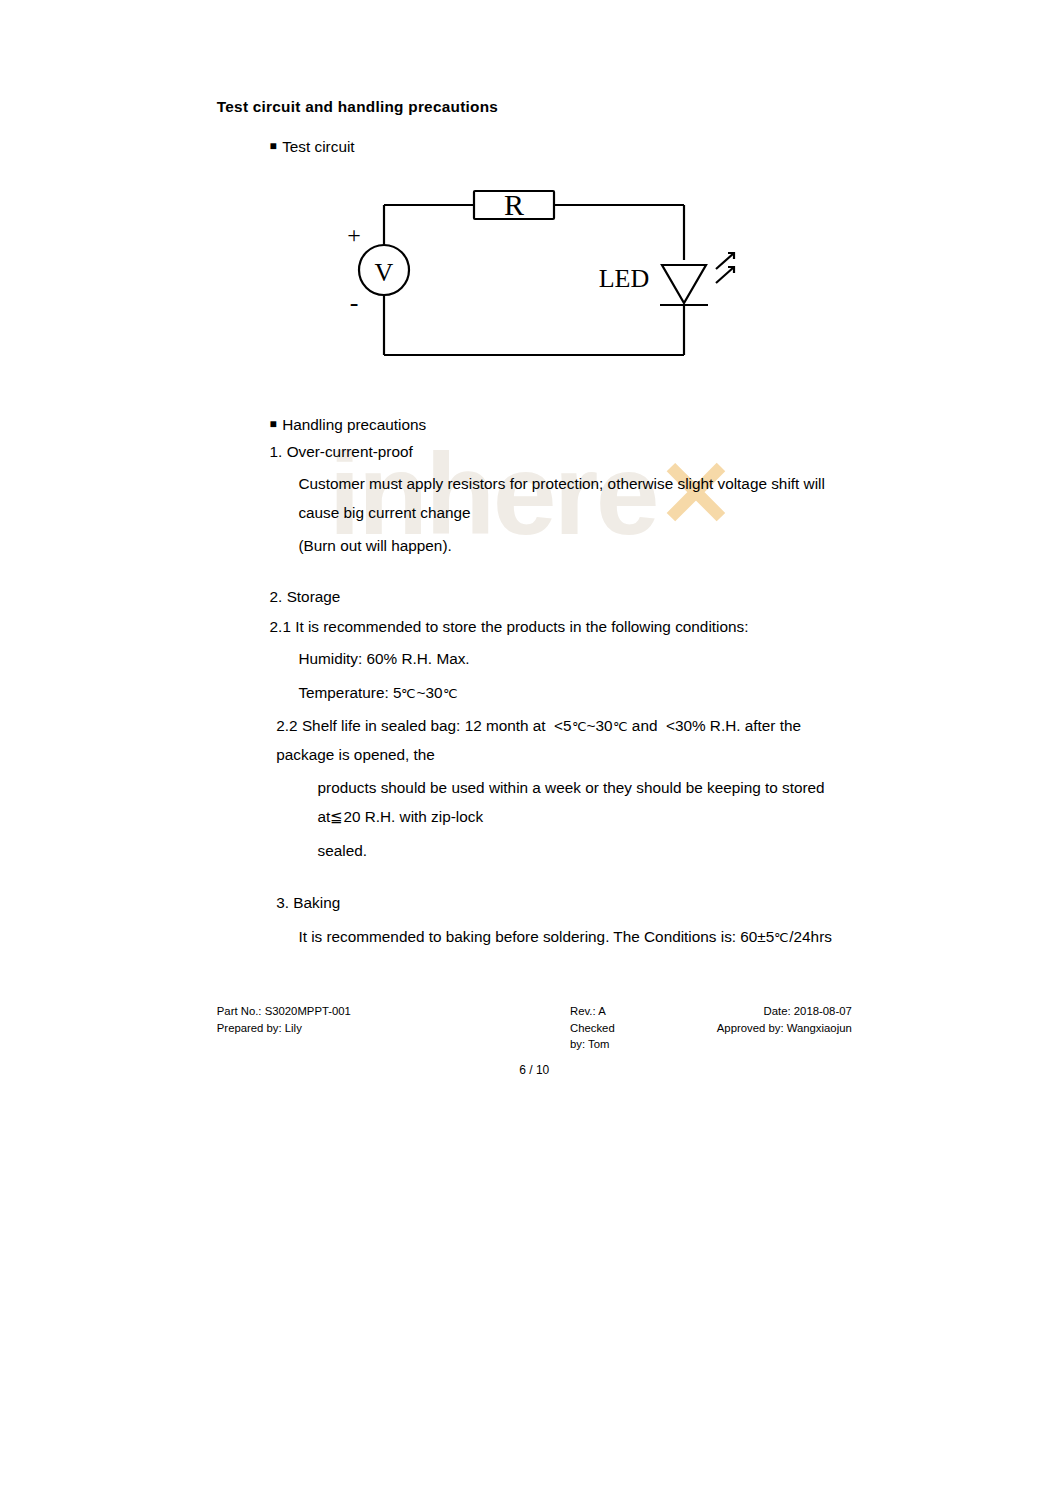inhere✕
Test circuit and handling precautions
■Test circuit
R V LED + -
■Handling precautions
1. Over-current-proof
Customer must apply resistors for protection; otherwise slight voltage shift will cause big current change
(Burn out will happen).
2. Storage
2.1 It is recommended to store the products in the following conditions:
Humidity: 60% R.H. Max.
Temperature: 5℃~30℃
2.2 Shelf life in sealed bag: 12 month at <5℃~30℃ and <30% R.H. after the package is opened, the
products should be used within a week or they should be keeping to stored at≦20 R.H. with zip-lock
sealed.
3. Baking
It is recommended to baking before soldering. The Conditions is: 60±5℃/24hrs
| Part No.: S3020MPPT-001 | Rev.: A | Date: 2018-08-07 |
| Prepared by: Lily | Checked by: Tom | Approved by: Wangxiaojun |
6 / 10